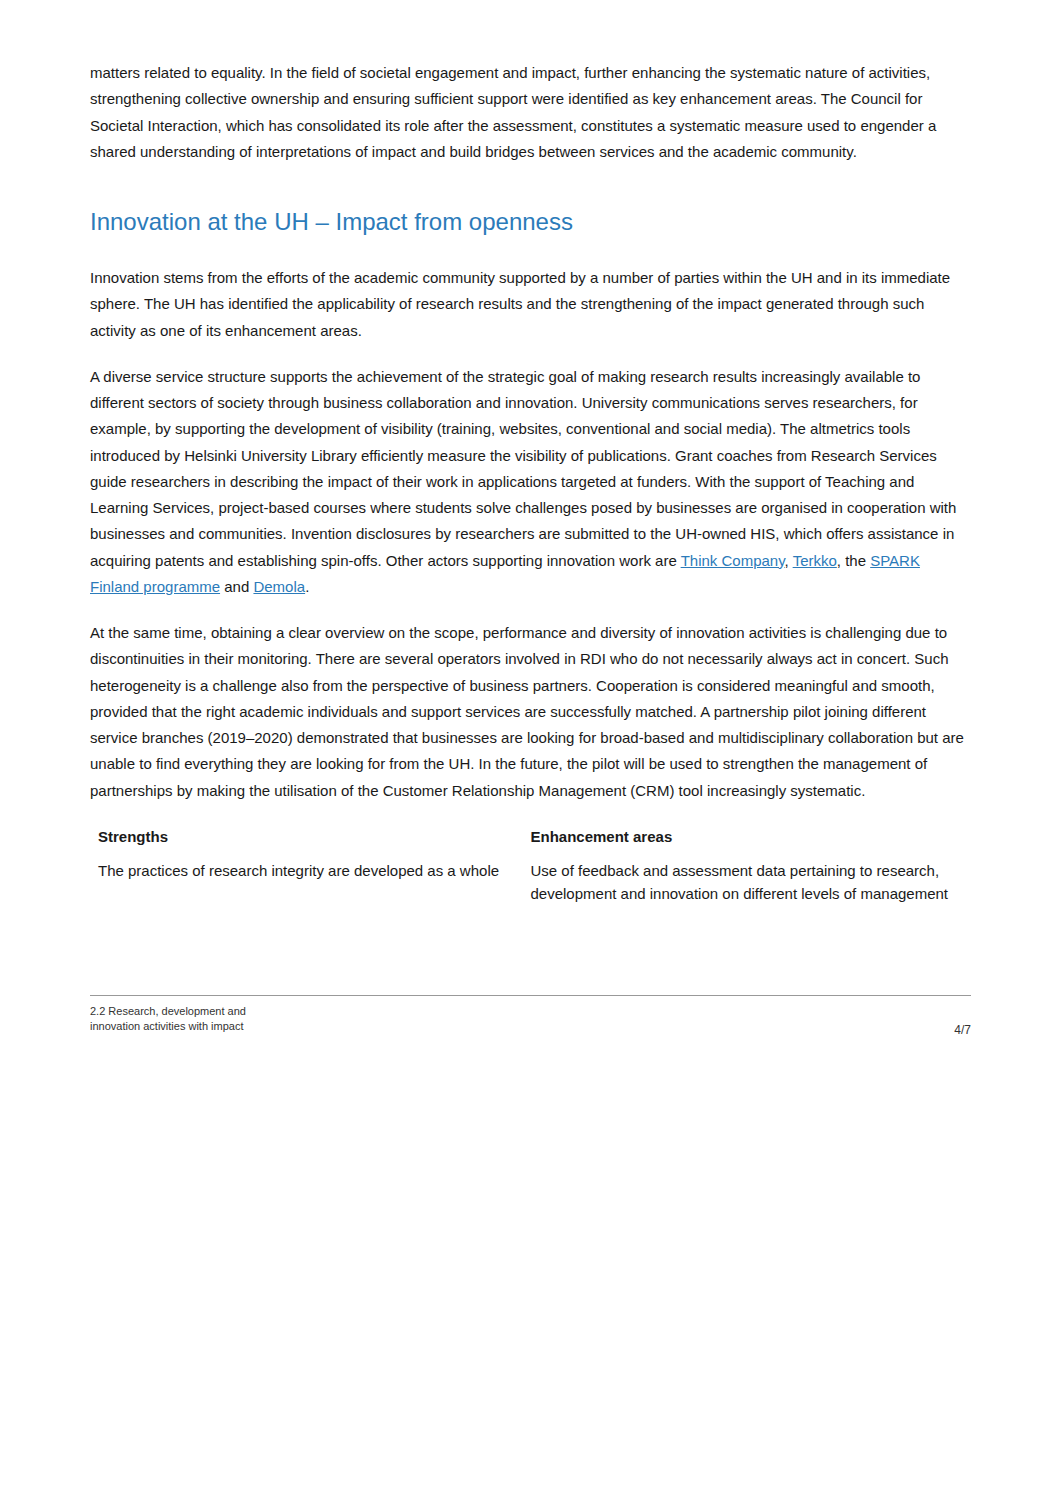matters related to equality. In the field of societal engagement and impact, further enhancing the systematic nature of activities, strengthening collective ownership and ensuring sufficient support were identified as key enhancement areas. The Council for Societal Interaction, which has consolidated its role after the assessment, constitutes a systematic measure used to engender a shared understanding of interpretations of impact and build bridges between services and the academic community.
Innovation at the UH – Impact from openness
Innovation stems from the efforts of the academic community supported by a number of parties within the UH and in its immediate sphere. The UH has identified the applicability of research results and the strengthening of the impact generated through such activity as one of its enhancement areas.
A diverse service structure supports the achievement of the strategic goal of making research results increasingly available to different sectors of society through business collaboration and innovation. University communications serves researchers, for example, by supporting the development of visibility (training, websites, conventional and social media). The altmetrics tools introduced by Helsinki University Library efficiently measure the visibility of publications. Grant coaches from Research Services guide researchers in describing the impact of their work in applications targeted at funders. With the support of Teaching and Learning Services, project-based courses where students solve challenges posed by businesses are organised in cooperation with businesses and communities. Invention disclosures by researchers are submitted to the UH-owned HIS, which offers assistance in acquiring patents and establishing spin-offs. Other actors supporting innovation work are Think Company, Terkko, the SPARK Finland programme and Demola.
At the same time, obtaining a clear overview on the scope, performance and diversity of innovation activities is challenging due to discontinuities in their monitoring. There are several operators involved in RDI who do not necessarily always act in concert. Such heterogeneity is a challenge also from the perspective of business partners. Cooperation is considered meaningful and smooth, provided that the right academic individuals and support services are successfully matched. A partnership pilot joining different service branches (2019–2020) demonstrated that businesses are looking for broad-based and multidisciplinary collaboration but are unable to find everything they are looking for from the UH. In the future, the pilot will be used to strengthen the management of partnerships by making the utilisation of the Customer Relationship Management (CRM) tool increasingly systematic.
| Strengths | Enhancement areas |
| --- | --- |
| The practices of research integrity are developed as a whole | Use of feedback and assessment data pertaining to research, development and innovation on different levels of management |
2.2 Research, development and innovation activities with impact
4/7